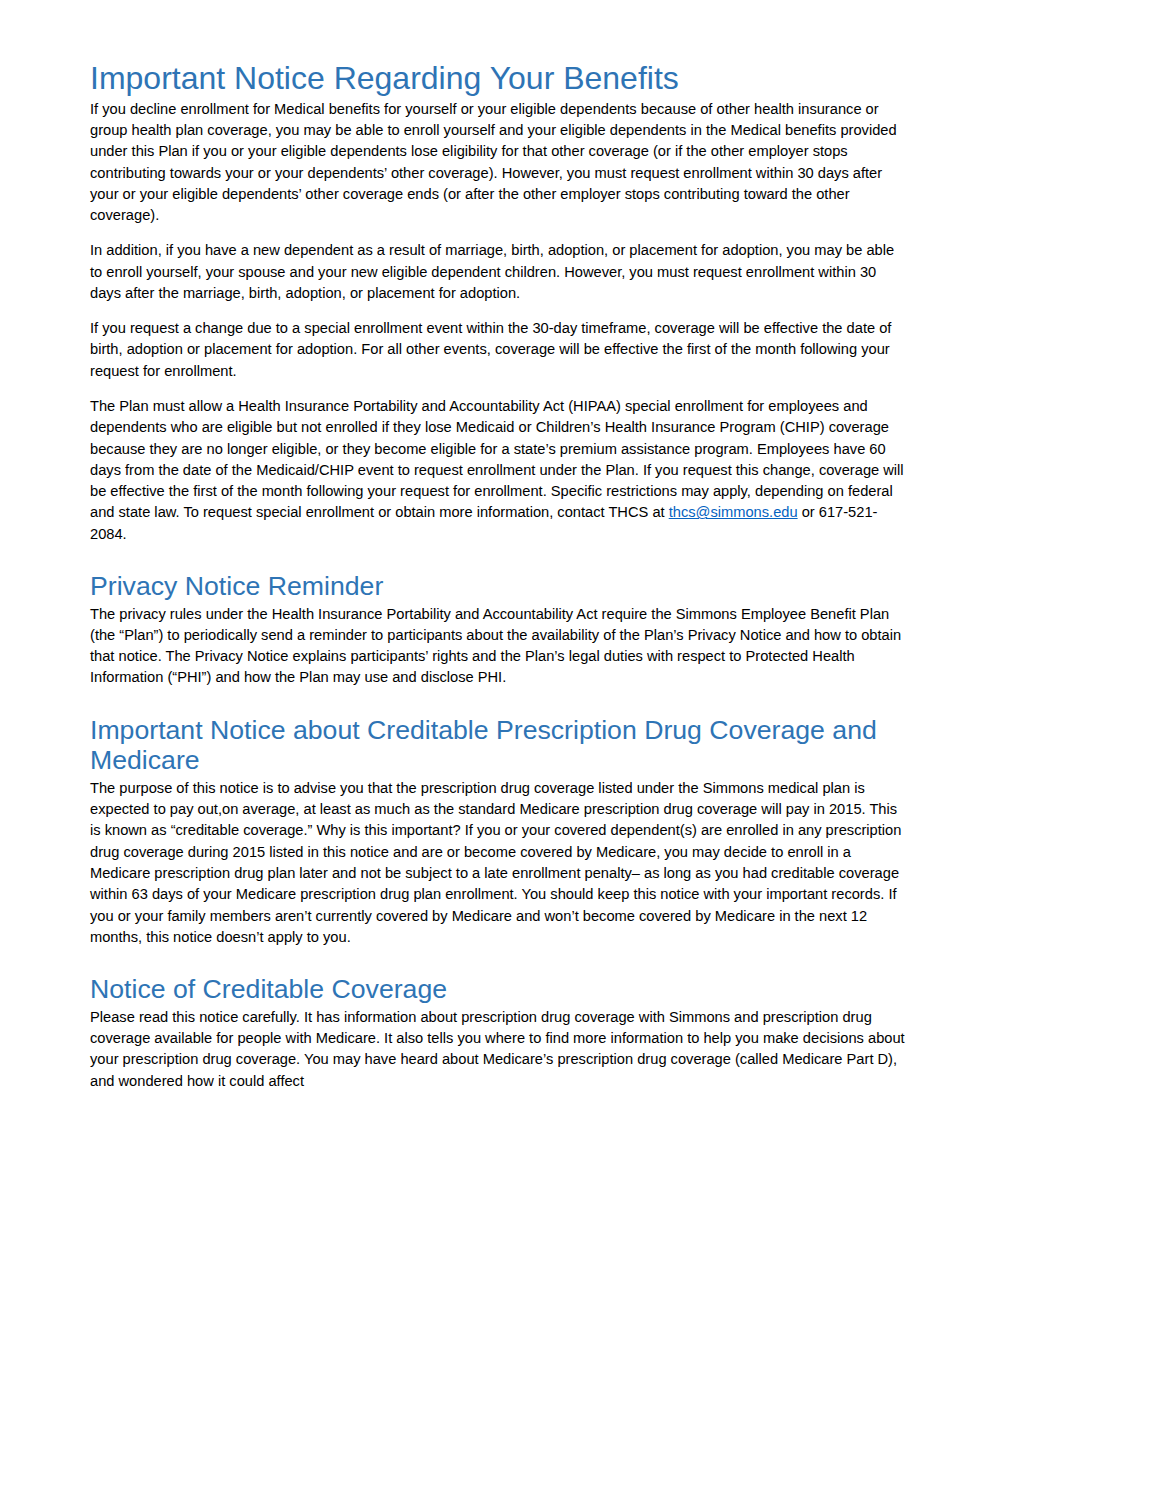Important Notice Regarding Your Benefits
If you decline enrollment for Medical benefits for yourself or your eligible dependents because of other health insurance or group health plan coverage, you may be able to enroll yourself and your eligible dependents in the Medical benefits provided under this Plan if you or your eligible dependents lose eligibility for that other coverage (or if the other employer stops contributing towards your or your dependents’ other coverage). However, you must request enrollment within 30 days after your or your eligible dependents’ other coverage ends (or after the other employer stops contributing toward the other coverage).
In addition, if you have a new dependent as a result of marriage, birth, adoption, or placement for adoption, you may be able to enroll yourself, your spouse and your new eligible dependent children. However, you must request enrollment within 30 days after the marriage, birth, adoption, or placement for adoption.
If you request a change due to a special enrollment event within the 30-day timeframe, coverage will be effective the date of birth, adoption or placement for adoption. For all other events, coverage will be effective the first of the month following your request for enrollment.
The Plan must allow a Health Insurance Portability and Accountability Act (HIPAA) special enrollment for employees and dependents who are eligible but not enrolled if they lose Medicaid or Children’s Health Insurance Program (CHIP) coverage because they are no longer eligible, or they become eligible for a state’s premium assistance program. Employees have 60 days from the date of the Medicaid/CHIP event to request enrollment under the Plan. If you request this change, coverage will be effective the first of the month following your request for enrollment. Specific restrictions may apply, depending on federal and state law. To request special enrollment or obtain more information, contact THCS at thcs@simmons.edu or 617-521-2084.
Privacy Notice Reminder
The privacy rules under the Health Insurance Portability and Accountability Act require the Simmons Employee Benefit Plan (the “Plan”) to periodically send a reminder to participants about the availability of the Plan’s Privacy Notice and how to obtain that notice. The Privacy Notice explains participants’ rights and the Plan’s legal duties with respect to Protected Health Information (“PHI”) and how the Plan may use and disclose PHI.
Important Notice about Creditable Prescription Drug Coverage and Medicare
The purpose of this notice is to advise you that the prescription drug coverage listed under the Simmons medical plan is expected to pay out,on average, at least as much as the standard Medicare prescription drug coverage will pay in 2015. This is known as “creditable coverage.” Why is this important? If you or your covered dependent(s) are enrolled in any prescription drug coverage during 2015 listed in this notice and are or become covered by Medicare, you may decide to enroll in a Medicare prescription drug plan later and not be subject to a late enrollment penalty– as long as you had creditable coverage within 63 days of your Medicare prescription drug plan enrollment. You should keep this notice with your important records. If you or your family members aren’t currently covered by Medicare and won’t become covered by Medicare in the next 12 months, this notice doesn’t apply to you.
Notice of Creditable Coverage
Please read this notice carefully. It has information about prescription drug coverage with Simmons and prescription drug coverage available for people with Medicare. It also tells you where to find more information to help you make decisions about your prescription drug coverage. You may have heard about Medicare’s prescription drug coverage (called Medicare Part D), and wondered how it could affect